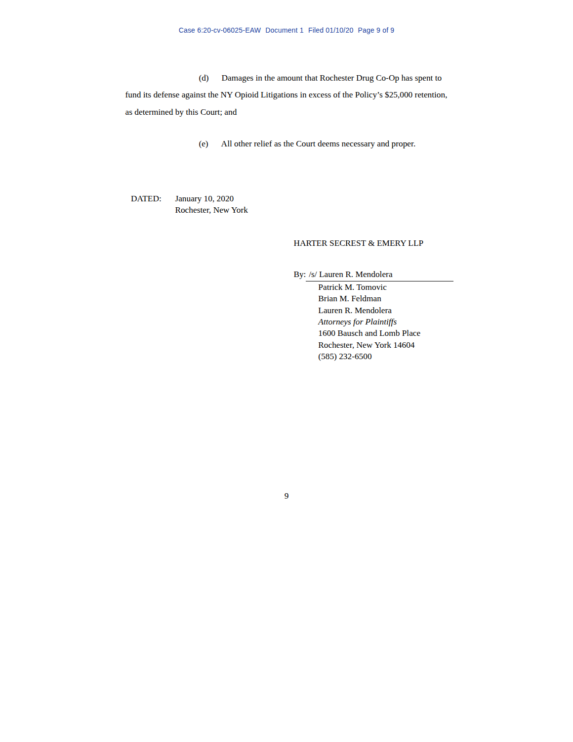Case 6:20-cv-06025-EAW Document 1 Filed 01/10/20 Page 9 of 9
(d) Damages in the amount that Rochester Drug Co-Op has spent to fund its defense against the NY Opioid Litigations in excess of the Policy’s $25,000 retention, as determined by this Court; and
(e) All other relief as the Court deems necessary and proper.
DATED:
January 10, 2020
Rochester, New York
HARTER SECREST & EMERY LLP
By:
/s/ Lauren R. Mendolera
Patrick M. Tomovic
Brian M. Feldman
Lauren R. Mendolera
Attorneys for Plaintiffs
1600 Bausch and Lomb Place
Rochester, New York 14604
(585) 232-6500
9